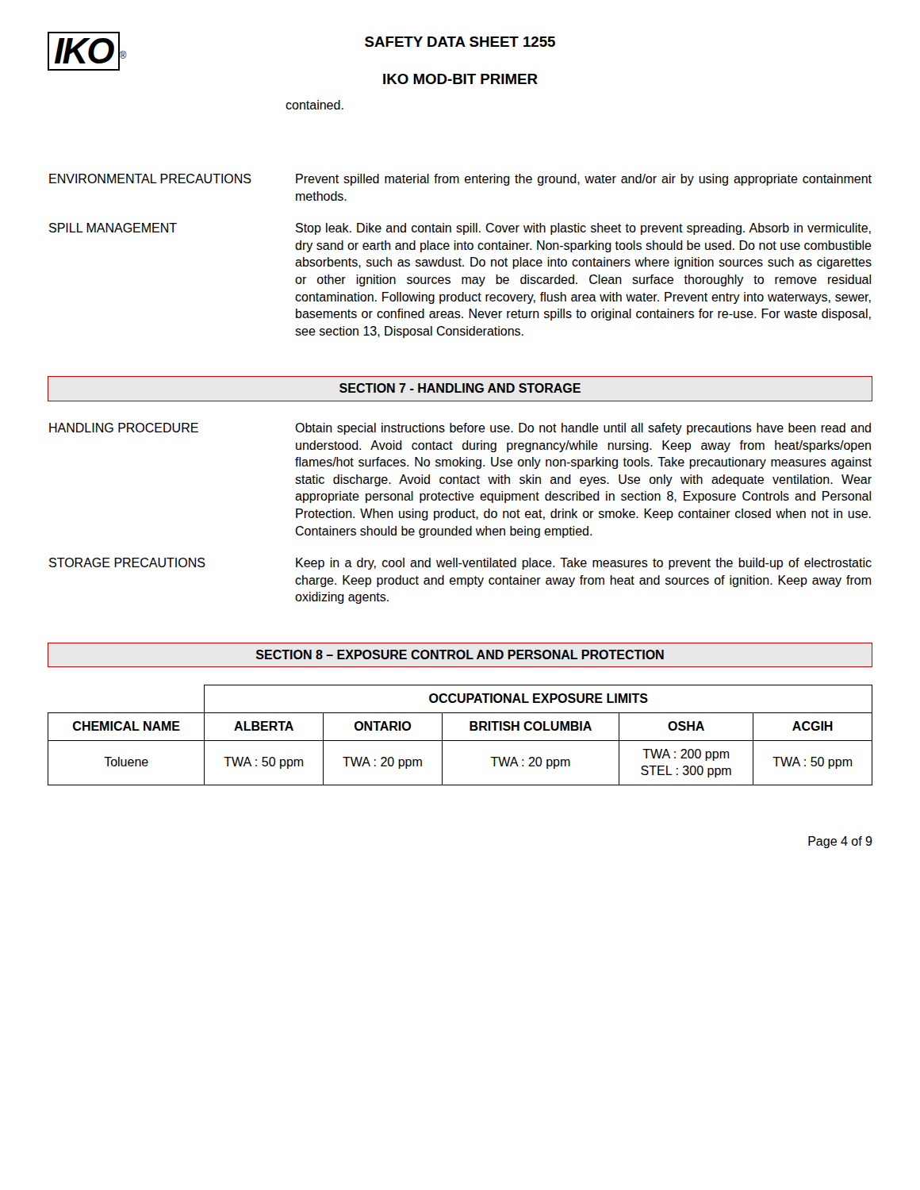IKO®
SAFETY DATA SHEET 1255
IKO MOD-BIT PRIMER
contained.
| ENVIRONMENTAL PRECAUTIONS | Prevent spilled material from entering the ground, water and/or air by using appropriate containment methods. |
| SPILL MANAGEMENT | Stop leak. Dike and contain spill. Cover with plastic sheet to prevent spreading. Absorb in vermiculite, dry sand or earth and place into container. Non-sparking tools should be used. Do not use combustible absorbents, such as sawdust. Do not place into containers where ignition sources such as cigarettes or other ignition sources may be discarded. Clean surface thoroughly to remove residual contamination. Following product recovery, flush area with water. Prevent entry into waterways, sewer, basements or confined areas. Never return spills to original containers for re-use. For waste disposal, see section 13, Disposal Considerations. |
SECTION 7 - HANDLING AND STORAGE
| HANDLING PROCEDURE | Obtain special instructions before use. Do not handle until all safety precautions have been read and understood. Avoid contact during pregnancy/while nursing. Keep away from heat/sparks/open flames/hot surfaces. No smoking. Use only non-sparking tools. Take precautionary measures against static discharge. Avoid contact with skin and eyes. Use only with adequate ventilation. Wear appropriate personal protective equipment described in section 8, Exposure Controls and Personal Protection. When using product, do not eat, drink or smoke. Keep container closed when not in use. Containers should be grounded when being emptied. |
| STORAGE PRECAUTIONS | Keep in a dry, cool and well-ventilated place. Take measures to prevent the build-up of electrostatic charge. Keep product and empty container away from heat and sources of ignition. Keep away from oxidizing agents. |
SECTION 8 – EXPOSURE CONTROL AND PERSONAL PROTECTION
| | OCCUPATIONAL EXPOSURE LIMITS |
| CHEMICAL NAME | ALBERTA | ONTARIO | BRITISH COLUMBIA | OSHA | ACGIH |
| Toluene | TWA : 50 ppm | TWA : 20 ppm | TWA : 20 ppm | TWA : 200 ppm STEL : 300 ppm | TWA : 50 ppm |
Page 4 of 9